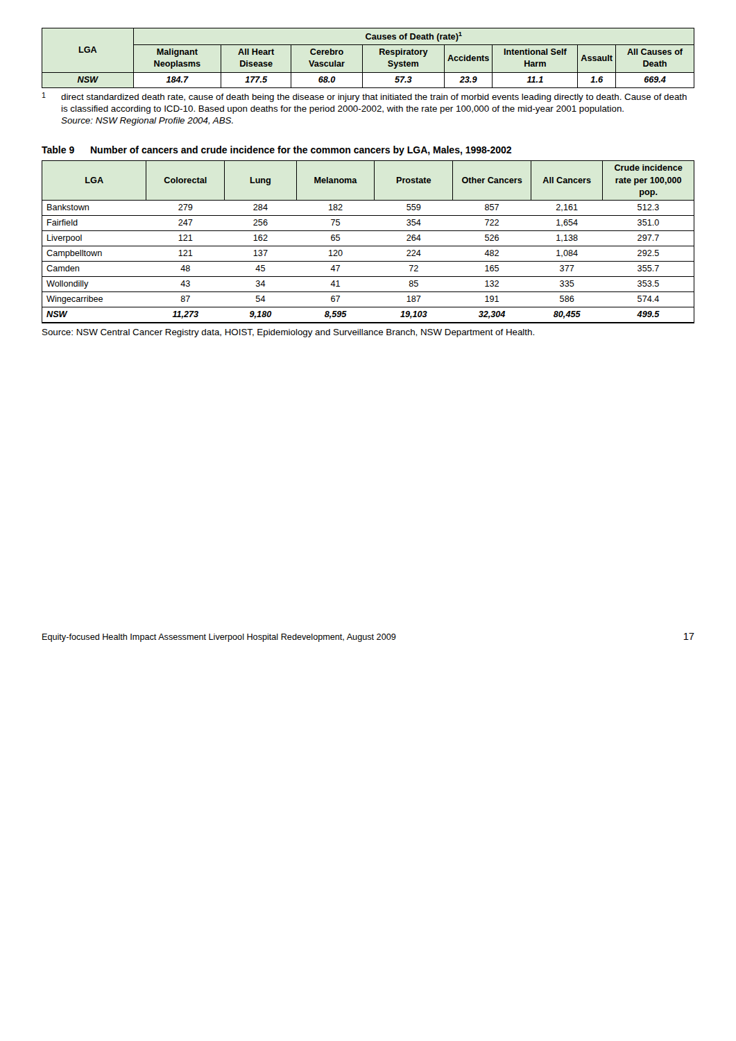| LGA | Causes of Death (rate) 1 |
| --- | --- |
| Malignant Neoplasms | All Heart Disease | Cerebro Vascular | Respiratory System | Accidents | Intentional Self Harm | Assault | All Causes of Death |
| NSW | 184.7 | 177.5 | 68.0 | 57.3 | 23.9 | 11.1 | 1.6 | 669.4 |
1 direct standardized death rate, cause of death being the disease or injury that initiated the train of morbid events leading directly to death. Cause of death is classified according to ICD-10. Based upon deaths for the period 2000-2002, with the rate per 100,000 of the mid-year 2001 population.
Source: NSW Regional Profile 2004, ABS.
Table 9 Number of cancers and crude incidence for the common cancers by LGA, Males, 1998-2002
| LGA | Colorectal | Lung | Melanoma | Prostate | Other Cancers | All Cancers | Crude incidence rate per 100,000 pop. |
| --- | --- | --- | --- | --- | --- | --- | --- |
| Bankstown | 279 | 284 | 182 | 559 | 857 | 2,161 | 512.3 |
| Fairfield | 247 | 256 | 75 | 354 | 722 | 1,654 | 351.0 |
| Liverpool | 121 | 162 | 65 | 264 | 526 | 1,138 | 297.7 |
| Campbelltown | 121 | 137 | 120 | 224 | 482 | 1,084 | 292.5 |
| Camden | 48 | 45 | 47 | 72 | 165 | 377 | 355.7 |
| Wollondilly | 43 | 34 | 41 | 85 | 132 | 335 | 353.5 |
| Wingecarribee | 87 | 54 | 67 | 187 | 191 | 586 | 574.4 |
| NSW | 11,273 | 9,180 | 8,595 | 19,103 | 32,304 | 80,455 | 499.5 |
Source: NSW Central Cancer Registry data, HOIST, Epidemiology and Surveillance Branch, NSW Department of Health.
Equity-focused Health Impact Assessment Liverpool Hospital Redevelopment, August 2009 17